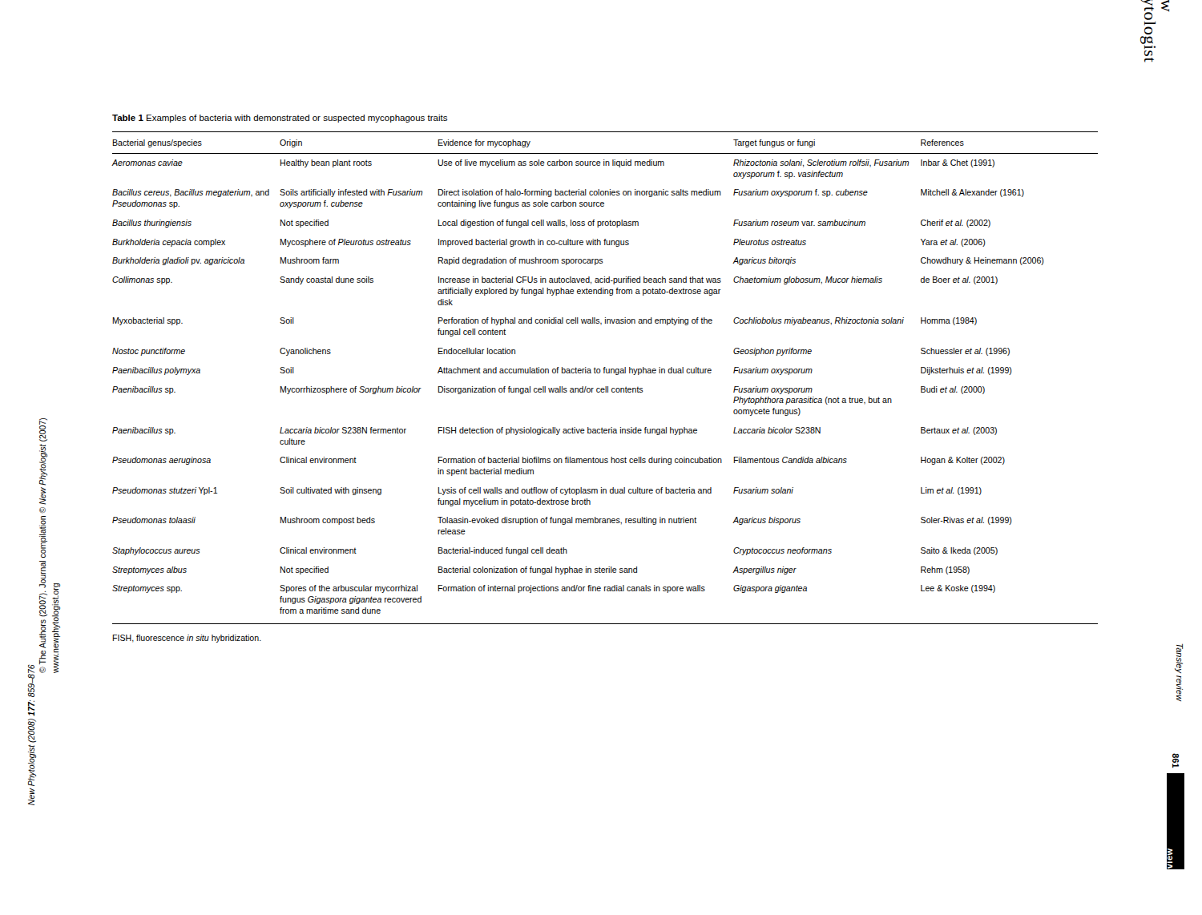New
Phytologist
© The Authors (2007). Journal compilation © New Phytologist (2007)
www.newphytologist.org
New Phytologist (2008) 177: 859–876
Tansley review
861
Review
Table 1 Examples of bacteria with demonstrated or suspected mycophagous traits
| Bacterial genus/species | Origin | Evidence for mycophagy | Target fungus or fungi | References |
| --- | --- | --- | --- | --- |
| Aeromonas caviae | Healthy bean plant roots | Use of live mycelium as sole carbon source in liquid medium | Rhizoctonia solani , Sclerotium rolfsii , Fusarium oxysporum f. sp. vasinfectum | Inbar & Chet (1991) |
| Bacillus cereus , Bacillus megaterium , and Pseudomonas sp. | Soils artificially infested with Fusarium oxysporum f. cubense | Direct isolation of halo-forming bacterial colonies on inorganic salts medium containing live fungus as sole carbon source | Fusarium oxysporum f. sp. cubense | Mitchell & Alexander (1961) |
| Bacillus thuringiensis | Not specified | Local digestion of fungal cell walls, loss of protoplasm | Fusarium roseum var. sambucinum | Cherif et al. (2002) |
| Burkholderia cepacia complex | Mycosphere of Pleurotus ostreatus | Improved bacterial growth in co-culture with fungus | Pleurotus ostreatus | Yara et al. (2006) |
| Burkholderia gladioli pv. agaricicola | Mushroom farm | Rapid degradation of mushroom sporocarps | Agaricus bitorqis | Chowdhury & Heinemann (2006) |
| Collimonas spp. | Sandy coastal dune soils | Increase in bacterial CFUs in autoclaved, acid-purified beach sand that was artificially explored by fungal hyphae extending from a potato-dextrose agar disk | Chaetomium globosum , Mucor hiemalis | de Boer et al. (2001) |
| Myxobacterial spp. | Soil | Perforation of hyphal and conidial cell walls, invasion and emptying of the fungal cell content | Cochliobolus miyabeanus , Rhizoctonia solani | Homma (1984) |
| Nostoc punctiforme | Cyanolichens | Endocellular location | Geosiphon pyriforme | Schuessler et al. (1996) |
| Paenibacillus polymyxa | Soil | Attachment and accumulation of bacteria to fungal hyphae in dual culture | Fusarium oxysporum | Dijksterhuis et al. (1999) |
| Paenibacillus sp. | Mycorrhizosphere of Sorghum bicolor | Disorganization of fungal cell walls and/or cell contents | Fusarium oxysporum Phytophthora parasitica (not a true, but an oomycete fungus) | Budi et al. (2000) |
| Paenibacillus sp. | Laccaria bicolor S238N fermentor culture | FISH detection of physiologically active bacteria inside fungal hyphae | Laccaria bicolor S238N | Bertaux et al. (2003) |
| Pseudomonas aeruginosa | Clinical environment | Formation of bacterial biofilms on filamentous host cells during coincubation in spent bacterial medium | Filamentous Candida albicans | Hogan & Kolter (2002) |
| Pseudomonas stutzeri Ypl-1 | Soil cultivated with ginseng | Lysis of cell walls and outflow of cytoplasm in dual culture of bacteria and fungal mycelium in potato-dextrose broth | Fusarium solani | Lim et al. (1991) |
| Pseudomonas tolaasii | Mushroom compost beds | Tolaasin-evoked disruption of fungal membranes, resulting in nutrient release | Agaricus bisporus | Soler-Rivas et al. (1999) |
| Staphylococcus aureus | Clinical environment | Bacterial-induced fungal cell death | Cryptococcus neoformans | Saito & Ikeda (2005) |
| Streptomyces albus | Not specified | Bacterial colonization of fungal hyphae in sterile sand | Aspergillus niger | Rehm (1958) |
| Streptomyces spp. | Spores of the arbuscular mycorrhizal fungus Gigaspora gigantea recovered from a maritime sand dune | Formation of internal projections and/or fine radial canals in spore walls | Gigaspora gigantea | Lee & Koske (1994) |
FISH, fluorescence in situ hybridization.